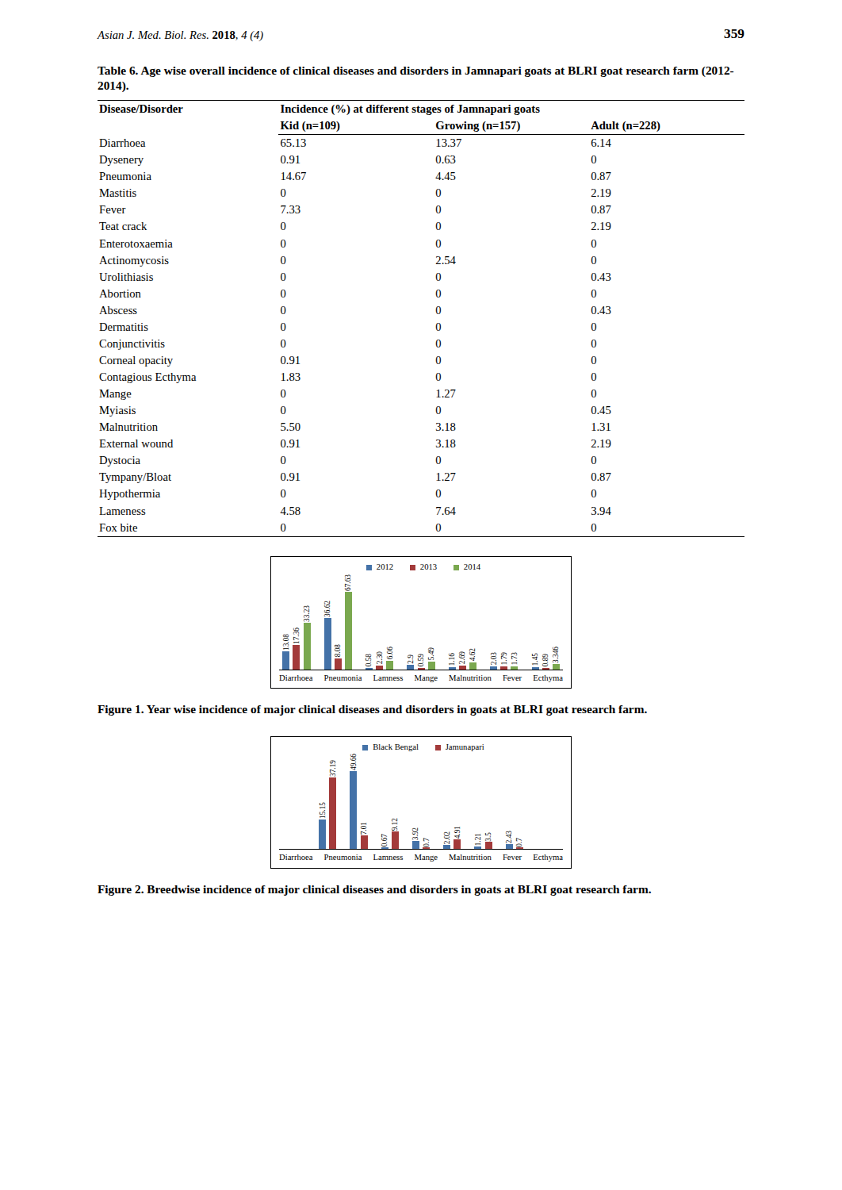Asian J. Med. Biol. Res. 2018, 4 (4)
359
Table 6. Age wise overall incidence of clinical diseases and disorders in Jamnapari goats at BLRI goat research farm (2012-2014).
| Disease/Disorder | Incidence (%) at different stages of Jamnapari goats |
| --- | --- |
| Kid (n=109) | Growing (n=157) | Adult (n=228) |
| Diarrhoea | 65.13 | 13.37 | 6.14 |
| Dysenery | 0.91 | 0.63 | 0 |
| Pneumonia | 14.67 | 4.45 | 0.87 |
| Mastitis | 0 | 0 | 2.19 |
| Fever | 7.33 | 0 | 0.87 |
| Teat crack | 0 | 0 | 2.19 |
| Enterotoxaemia | 0 | 0 | 0 |
| Actinomycosis | 0 | 2.54 | 0 |
| Urolithiasis | 0 | 0 | 0.43 |
| Abortion | 0 | 0 | 0 |
| Abscess | 0 | 0 | 0.43 |
| Dermatitis | 0 | 0 | 0 |
| Conjunctivitis | 0 | 0 | 0 |
| Corneal opacity | 0.91 | 0 | 0 |
| Contagious Ecthyma | 1.83 | 0 | 0 |
| Mange | 0 | 1.27 | 0 |
| Myiasis | 0 | 0 | 0.45 |
| Malnutrition | 5.50 | 3.18 | 1.31 |
| External wound | 0.91 | 3.18 | 2.19 |
| Dystocia | 0 | 0 | 0 |
| Tympany/Bloat | 0.91 | 1.27 | 0.87 |
| Hypothermia | 0 | 0 | 0 |
| Lameness | 4.58 | 7.64 | 3.94 |
| Fox bite | 0 | 0 | 0 |
2012 2013 2014
13.08
17.36
33.23
36.62
8.08
67.63
0.58
2.30
6.06
2.9
0.59
5.49
1.16
2.69
4.62
2.03
1.79
1.73
1.45
0.89
3.346
Diarrhoea
Pneumonia
Lamness
Mange
Malnutrition
Fever
Ecthyma
Figure 1. Year wise incidence of major clinical diseases and disorders in goats at BLRI goat research farm.
Black Bengal Jamunapari
15.15
37.19
49.66
7.01
0.67
9.12
3.92
0.7
2.02
4.91
1.21
3.5
2.43
0.7
Diarrhoea
Pneumonia
Lamness
Mange
Malnutrition
Fever
Ecthyma
Figure 2. Breedwise incidence of major clinical diseases and disorders in goats at BLRI goat research farm.